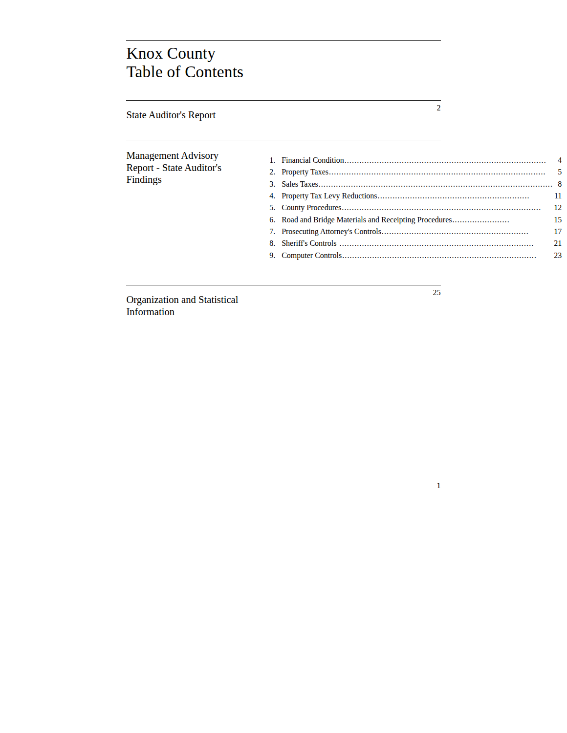Knox County
Table of Contents
2
State Auditor's Report
Management Advisory
Report - State Auditor's
Findings
1. Financial Condition ................................................................................. 4
2. Property Taxes ....................................................................................... 5
3. Sales Taxes .............................................................................................. 8
4. Property Tax Levy Reductions ............................................................. 11
5. County Procedures ................................................................................ 12
6. Road and Bridge Materials and Receipting Procedures ....................... 15
7. Prosecuting Attorney's Controls ........................................................... 17
8. Sheriff's Controls .............................................................................. 21
9. Computer Controls .............................................................................. 23
25
Organization and Statistical
Information
1